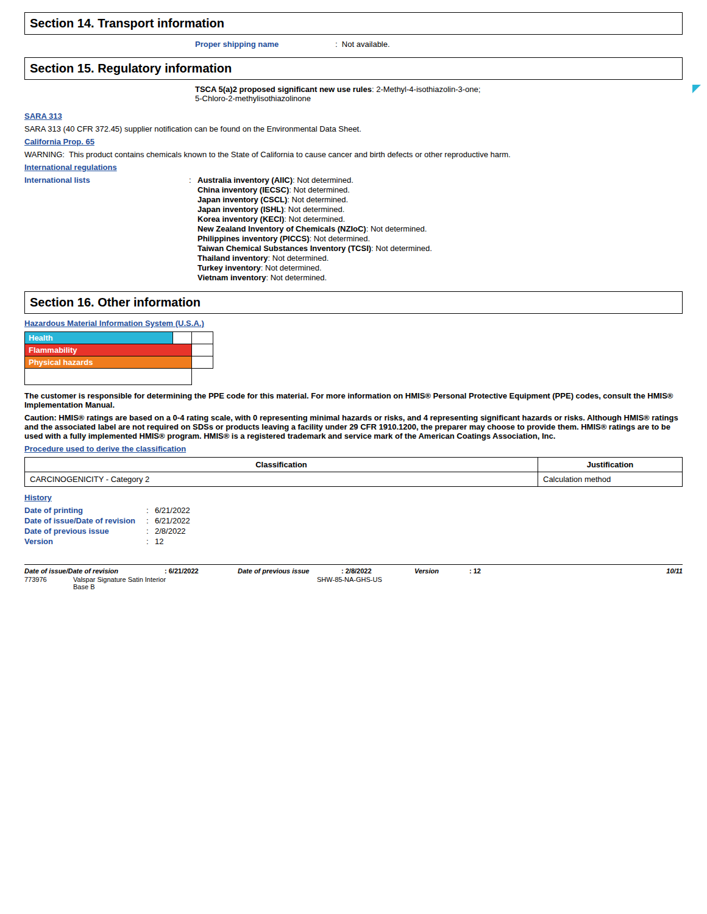Section 14. Transport information
Proper shipping name : Not available.
Section 15. Regulatory information
TSCA 5(a)2 proposed significant new use rules: 2-Methyl-4-isothiazolin-3-one;
5-Chloro-2-methylisothiazolinone
SARA 313
SARA 313 (40 CFR 372.45) supplier notification can be found on the Environmental Data Sheet.
California Prop. 65
WARNING: This product contains chemicals known to the State of California to cause cancer and birth defects or other reproductive harm.
International regulations
International lists
:
Australia inventory (AIIC): Not determined.
China inventory (IECSC): Not determined.
Japan inventory (CSCL): Not determined.
Japan inventory (ISHL): Not determined.
Korea inventory (KECI): Not determined.
New Zealand Inventory of Chemicals (NZIoC): Not determined.
Philippines inventory (PICCS): Not determined.
Taiwan Chemical Substances Inventory (TCSI): Not determined.
Thailand inventory: Not determined.
Turkey inventory: Not determined.
Vietnam inventory: Not determined.
Section 16. Other information
Hazardous Material Information System (U.S.A.)
| Health | * | 0 |
| Flammability | 0 |
| Physical hazards | 0 |
The customer is responsible for determining the PPE code for this material. For more information on HMIS® Personal Protective Equipment (PPE) codes, consult the HMIS® Implementation Manual.
Caution: HMIS® ratings are based on a 0-4 rating scale, with 0 representing minimal hazards or risks, and 4 representing significant hazards or risks. Although HMIS® ratings and the associated label are not required on SDSs or products leaving a facility under 29 CFR 1910.1200, the preparer may choose to provide them. HMIS® ratings are to be used with a fully implemented HMIS® program. HMIS® is a registered trademark and service mark of the American Coatings Association, Inc.
Procedure used to derive the classification
| Classification | Justification |
| --- | --- |
| CARCINOGENICITY - Category 2 | Calculation method |
History
Date of printing
:
6/21/2022
Date of issue/Date of revision
:
6/21/2022
Date of previous issue
:
2/8/2022
Version
:
12
Date of issue/Date of revision
: 6/21/2022
Date of previous issue
: 2/8/2022
Version
: 12
10/11
773976
Valspar Signature Satin Interior
Base B
SHW-85-NA-GHS-US